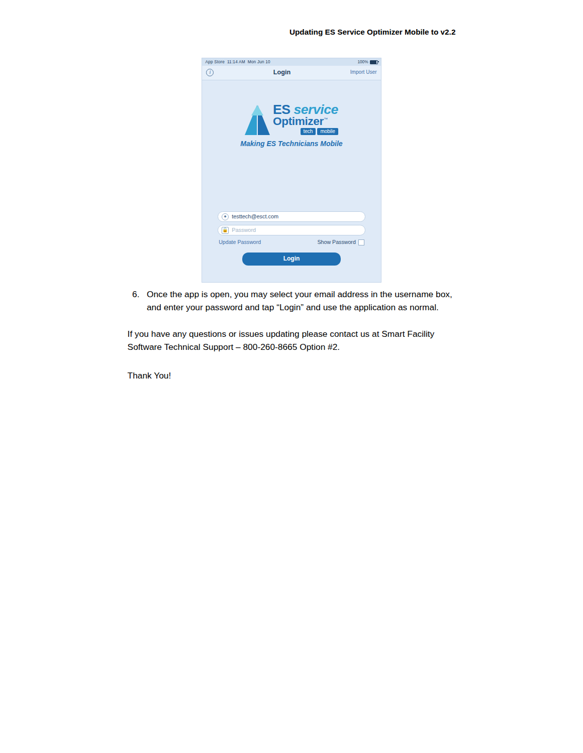Updating ES Service Optimizer Mobile to v2.2
App Store 11:14 AM Mon Jun 10 100%
i Login Import User
ES service
Optimizer™
tech mobile
Making ES Technicians Mobile
● testtech@esct.com
🔒 Password
Update Password Show Password
Login
Once the app is open, you may select your email address in the username box, and enter your password and tap “Login” and use the application as normal.
If you have any questions or issues updating please contact us at Smart Facility Software Technical Support – 800-260-8665 Option #2.
Thank You!